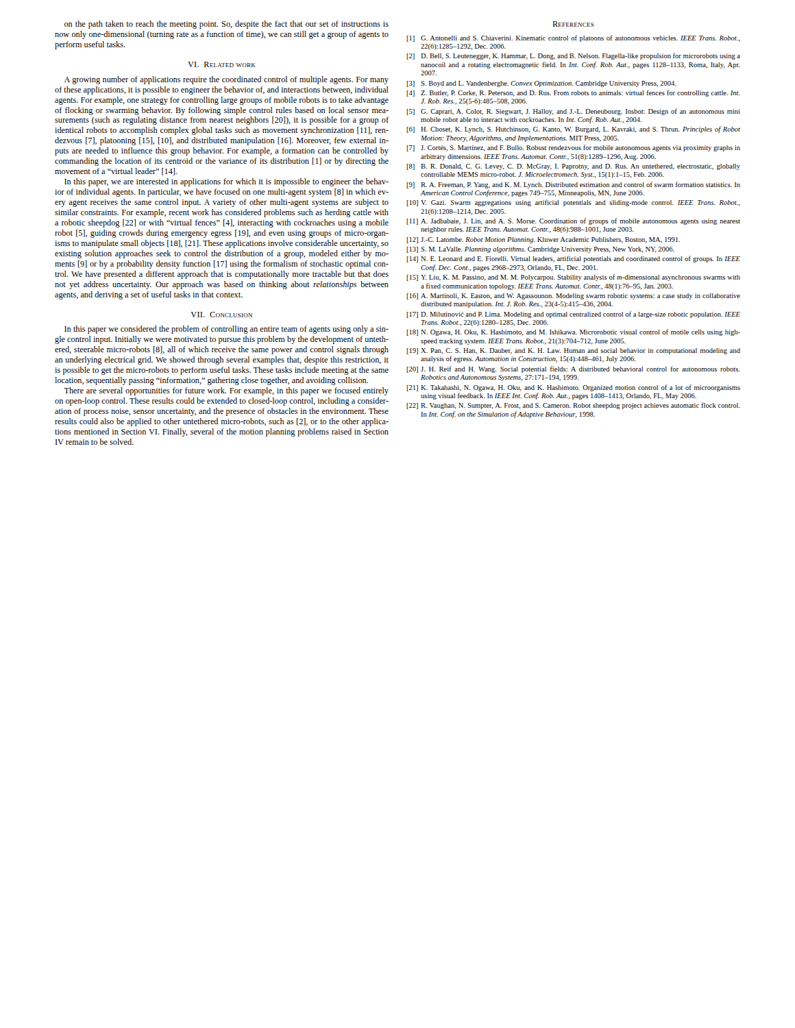on the path taken to reach the meeting point. So, despite the fact that our set of instructions is now only one-dimensional (turning rate as a function of time), we can still get a group of agents to perform useful tasks.
VI. Related work
A growing number of applications require the coordinated control of multiple agents. For many of these applications, it is possible to engineer the behavior of, and interactions between, individual agents. For example, one strategy for controlling large groups of mobile robots is to take advantage of flocking or swarming behavior. By following simple control rules based on local sensor measurements (such as regulating distance from nearest neighbors [20]), it is possible for a group of identical robots to accomplish complex global tasks such as movement synchronization [11], rendezvous [7], platooning [15], [10], and distributed manipulation [16]. Moreover, few external inputs are needed to influence this group behavior. For example, a formation can be controlled by commanding the location of its centroid or the variance of its distribution [1] or by directing the movement of a “virtual leader” [14].
In this paper, we are interested in applications for which it is impossible to engineer the behavior of individual agents. In particular, we have focused on one multi-agent system [8] in which every agent receives the same control input. A variety of other multi-agent systems are subject to similar constraints. For example, recent work has considered problems such as herding cattle with a robotic sheepdog [22] or with “virtual fences” [4], interacting with cockroaches using a mobile robot [5], guiding crowds during emergency egress [19], and even using groups of micro-organisms to manipulate small objects [18], [21]. These applications involve considerable uncertainty, so existing solution approaches seek to control the distribution of a group, modeled either by moments [9] or by a probability density function [17] using the formalism of stochastic optimal control. We have presented a different approach that is computationally more tractable but that does not yet address uncertainty. Our approach was based on thinking about relationships between agents, and deriving a set of useful tasks in that context.
VII. Conclusion
In this paper we considered the problem of controlling an entire team of agents using only a single control input. Initially we were motivated to pursue this problem by the development of untethered, steerable micro-robots [8], all of which receive the same power and control signals through an underlying electrical grid. We showed through several examples that, despite this restriction, it is possible to get the micro-robots to perform useful tasks. These tasks include meeting at the same location, sequentially passing “information,” gathering close together, and avoiding collision.
There are several opportunities for future work. For example, in this paper we focused entirely on open-loop control. These results could be extended to closed-loop control, including a consideration of process noise, sensor uncertainty, and the presence of obstacles in the environment. These results could also be applied to other untethered micro-robots, such as [2], or to the other applications mentioned in Section VI. Finally, several of the motion planning problems raised in Section IV remain to be solved.
References
[1] G. Antonelli and S. Chiaverini. Kinematic control of platoons of autonomous vehicles. IEEE Trans. Robot., 22(6):1285–1292, Dec. 2006.
[2] D. Bell, S. Leutenegger, K. Hammar, L. Dong, and B. Nelson. Flagella-like propulsion for microrobots using a nanocoil and a rotating electromagnetic field. In Int. Conf. Rob. Aut., pages 1128–1133, Roma, Italy, Apr. 2007.
[3] S. Boyd and L. Vandenberghe. Convex Optimization. Cambridge University Press, 2004.
[4] Z. Butler, P. Corke, R. Peterson, and D. Rus. From robots to animals: virtual fences for controlling cattle. Int. J. Rob. Res., 25(5-6):485–508, 2006.
[5] G. Caprari, A. Colot, R. Siegwart, J. Halloy, and J.-L. Deneubourg. Insbot: Design of an autonomous mini mobile robot able to interact with cockroaches. In Int. Conf. Rob. Aut., 2004.
[6] H. Choset, K. Lynch, S. Hutchinson, G. Kanto, W. Burgard, L. Kavraki, and S. Thrun. Principles of Robot Motion: Theory, Algorithms, and Implementations. MIT Press, 2005.
[7] J. Cortés, S. Martínez, and F. Bullo. Robust rendezvous for mobile autonomous agents via proximity graphs in arbitrary dimensions. IEEE Trans. Automat. Contr., 51(8):1289–1296, Aug. 2006.
[8] B. R. Donald, C. G. Levey, C. D. McGray, I. Paprotny, and D. Rus. An untethered, electrostatic, globally controllable MEMS micro-robot. J. Microelectromech. Syst., 15(1):1–15, Feb. 2006.
[9] R. A. Freeman, P. Yang, and K. M. Lynch. Distributed estimation and control of swarm formation statistics. In American Control Conference, pages 749–755, Minneapolis, MN, June 2006.
[10] V. Gazi. Swarm aggregations using artificial potentials and sliding-mode control. IEEE Trans. Robot., 21(6):1208–1214, Dec. 2005.
[11] A. Jadbabaie, J. Lin, and A. S. Morse. Coordination of groups of mobile autonomous agents using nearest neighbor rules. IEEE Trans. Automat. Contr., 48(6):988–1001, June 2003.
[12] J.-C. Latombe. Robot Motion Planning. Kluwer Academic Publishers, Boston, MA, 1991.
[13] S. M. LaValle. Planning algorithms. Cambridge University Press, New York, NY, 2006.
[14] N. E. Leonard and E. Fiorelli. Virtual leaders, artificial potentials and coordinated control of groups. In IEEE Conf. Dec. Cont., pages 2968–2973, Orlando, FL, Dec. 2001.
[15] Y. Liu, K. M. Passino, and M. M. Polycarpou. Stability analysis of m-dimensional asynchronous swarms with a fixed communication topology. IEEE Trans. Automat. Contr., 48(1):76–95, Jan. 2003.
[16] A. Martinoli, K. Easton, and W. Agassounon. Modeling swarm robotic systems: a case study in collaborative distributed manipulation. Int. J. Rob. Res., 23(4-5):415–436, 2004.
[17] D. Milutinović and P. Lima. Modeling and optimal centralized control of a large-size robotic population. IEEE Trans. Robot., 22(6):1280–1285, Dec. 2006.
[18] N. Ogawa, H. Oku, K. Hashimoto, and M. Ishikawa. Microrobotic visual control of motile cells using high-speed tracking system. IEEE Trans. Robot., 21(3):704–712, June 2005.
[19] X. Pan, C. S. Han, K. Dauber, and K. H. Law. Human and social behavior in computational modeling and analysis of egress. Automation in Construction, 15(4):448–461, July 2006.
[20] J. H. Reif and H. Wang. Social potential fields: A distributed behavioral control for autonomous robots. Robotics and Autonomous Systems, 27:171–194, 1999.
[21] K. Takahashi, N. Ogawa, H. Oku, and K. Hashimoto. Organized motion control of a lot of microorganisms using visual feedback. In IEEE Int. Conf. Rob. Aut., pages 1408–1413, Orlando, FL, May 2006.
[22] R. Vaughan, N. Sumpter, A. Frost, and S. Cameron. Robot sheepdog project achieves automatic flock control. In Int. Conf. on the Simulation of Adaptive Behaviour, 1998.